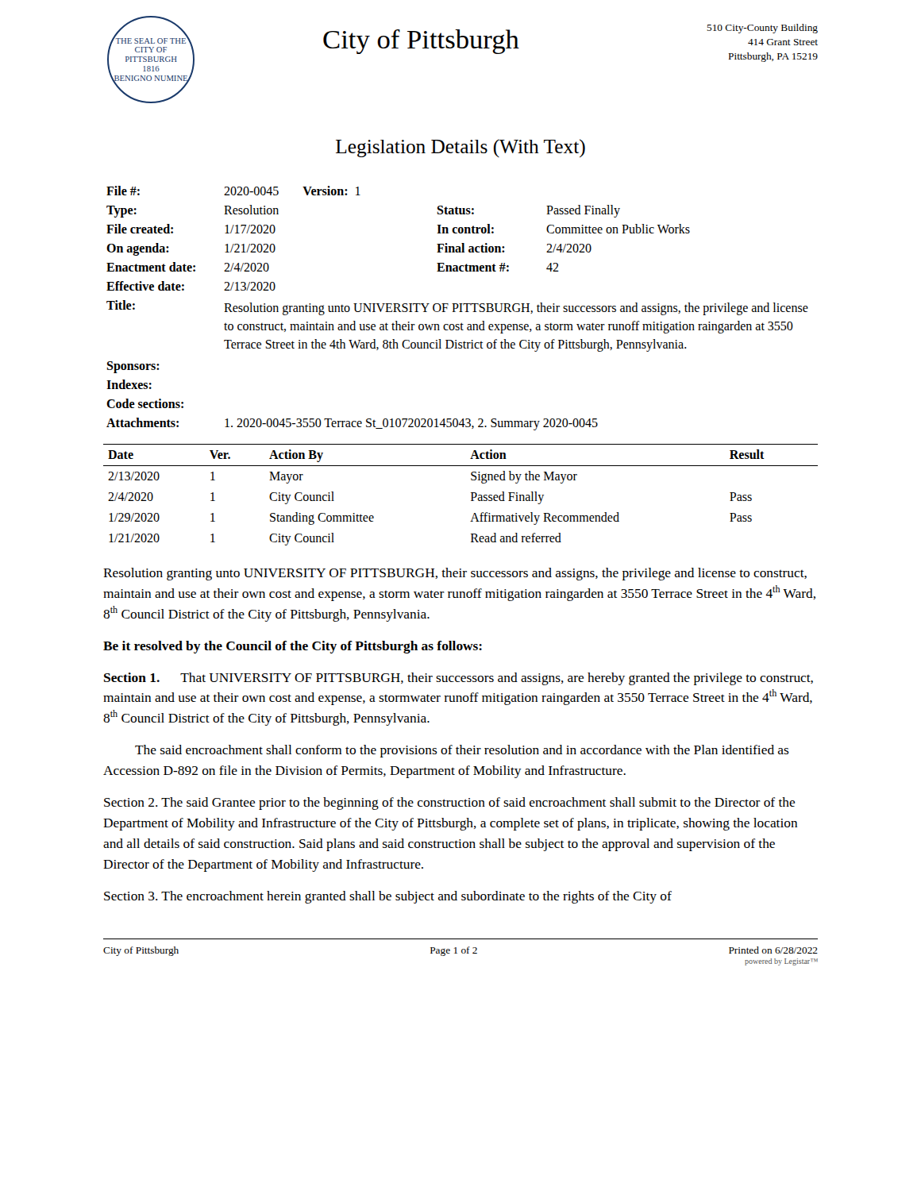THE SEAL OF THE CITY OF PITTSBURGH
1816
BENIGNO NUMINE
City of Pittsburgh
510 City-County Building
414 Grant Street
Pittsburgh, PA 15219
Legislation Details (With Text)
| File #: | 2020-0045 Version: 1 | | |
| Type: | Resolution | Status: | Passed Finally |
| File created: | 1/17/2020 | In control: | Committee on Public Works |
| On agenda: | 1/21/2020 | Final action: | 2/4/2020 |
| Enactment date: | 2/4/2020 | Enactment #: | 42 |
| Effective date: | 2/13/2020 | | |
| Title: | Resolution granting unto UNIVERSITY OF PITTSBURGH, their successors and assigns, the privilege and license to construct, maintain and use at their own cost and expense, a storm water runoff mitigation raingarden at 3550 Terrace Street in the 4th Ward, 8th Council District of the City of Pittsburgh, Pennsylvania. |
| Sponsors: | |
| Indexes: | |
| Code sections: | |
| Attachments: | 1. 2020-0045-3550 Terrace St_01072020145043, 2. Summary 2020-0045 |
| Date | Ver. | Action By | Action | Result |
| --- | --- | --- | --- | --- |
| 2/13/2020 | 1 | Mayor | Signed by the Mayor | |
| 2/4/2020 | 1 | City Council | Passed Finally | Pass |
| 1/29/2020 | 1 | Standing Committee | Affirmatively Recommended | Pass |
| 1/21/2020 | 1 | City Council | Read and referred | |
Resolution granting unto UNIVERSITY OF PITTSBURGH, their successors and assigns, the privilege and license to construct, maintain and use at their own cost and expense, a storm water runoff mitigation raingarden at 3550 Terrace Street in the 4th Ward, 8th Council District of the City of Pittsburgh, Pennsylvania.
Be it resolved by the Council of the City of Pittsburgh as follows:
Section 1. That UNIVERSITY OF PITTSBURGH, their successors and assigns, are hereby granted the privilege to construct, maintain and use at their own cost and expense, a stormwater runoff mitigation raingarden at 3550 Terrace Street in the 4th Ward, 8th Council District of the City of Pittsburgh, Pennsylvania.
The said encroachment shall conform to the provisions of their resolution and in accordance with the Plan identified as Accession D-892 on file in the Division of Permits, Department of Mobility and Infrastructure.
Section 2. The said Grantee prior to the beginning of the construction of said encroachment shall submit to the Director of the Department of Mobility and Infrastructure of the City of Pittsburgh, a complete set of plans, in triplicate, showing the location and all details of said construction. Said plans and said construction shall be subject to the approval and supervision of the Director of the Department of Mobility and Infrastructure.
Section 3. The encroachment herein granted shall be subject and subordinate to the rights of the City of
City of Pittsburgh
Page 1 of 2
Printed on 6/28/2022 powered by Legistar™